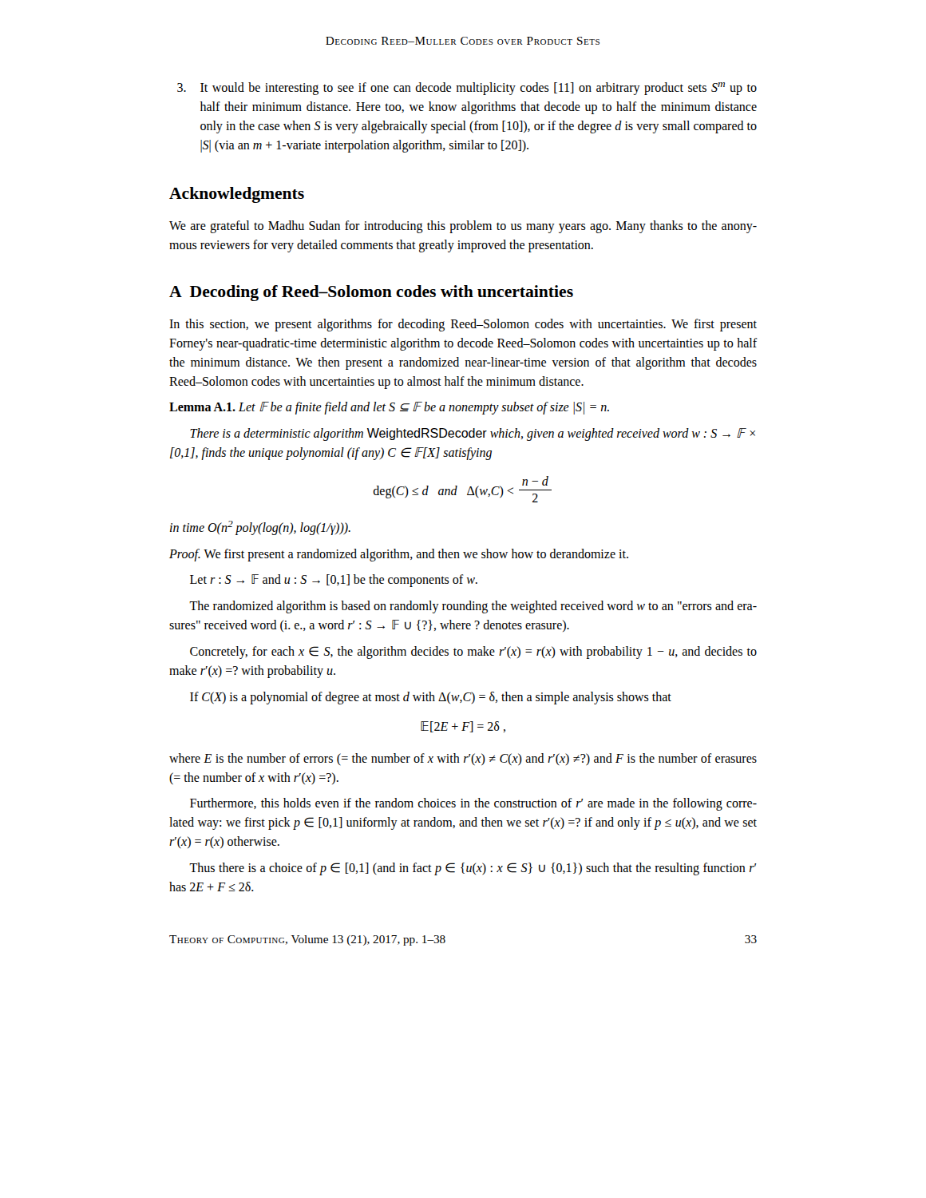Decoding Reed–Muller Codes over Product Sets
3. It would be interesting to see if one can decode multiplicity codes [11] on arbitrary product sets Sm up to half their minimum distance. Here too, we know algorithms that decode up to half the minimum distance only in the case when S is very algebraically special (from [10]), or if the degree d is very small compared to |S| (via an m + 1-variate interpolation algorithm, similar to [20]).
Acknowledgments
We are grateful to Madhu Sudan for introducing this problem to us many years ago. Many thanks to the anonymous reviewers for very detailed comments that greatly improved the presentation.
ADecoding of Reed–Solomon codes with uncertainties
In this section, we present algorithms for decoding Reed–Solomon codes with uncertainties. We first present Forney's near-quadratic-time deterministic algorithm to decode Reed–Solomon codes with uncertainties up to half the minimum distance. We then present a randomized near-linear-time version of that algorithm that decodes Reed–Solomon codes with uncertainties up to almost half the minimum distance.
Lemma A.1. Let 𝔽 be a finite field and let S ⊆ 𝔽 be a nonempty subset of size |S| = n.
There is a deterministic algorithm WeightedRSDecoder which, given a weighted received word w : S → 𝔽 × [0,1], finds the unique polynomial (if any) C ∈ 𝔽[X] satisfying
deg(C) ≤ d and Δ(w,C) < n − d 2
in time O(n2 poly(log(n), log(1/γ))).
Proof. We first present a randomized algorithm, and then we show how to derandomize it.
Let r : S → 𝔽 and u : S → [0,1] be the components of w.
The randomized algorithm is based on randomly rounding the weighted received word w to an "errors and erasures" received word (i. e., a word r′ : S → 𝔽 ∪ {?}, where ? denotes erasure).
Concretely, for each x ∈ S, the algorithm decides to make r′(x) = r(x) with probability 1 − u, and decides to make r′(x) =? with probability u.
If C(X) is a polynomial of degree at most d with Δ(w,C) = δ, then a simple analysis shows that
𝔼[2E + F] = 2δ ,
where E is the number of errors (= the number of x with r′(x) ≠ C(x) and r′(x) ≠?) and F is the number of erasures (= the number of x with r′(x) =?).
Furthermore, this holds even if the random choices in the construction of r′ are made in the following correlated way: we first pick p ∈ [0,1] uniformly at random, and then we set r′(x) =? if and only if p ≤ u(x), and we set r′(x) = r(x) otherwise.
Thus there is a choice of p ∈ [0,1] (and in fact p ∈ {u(x) : x ∈ S} ∪ {0,1}) such that the resulting function r′ has 2E + F ≤ 2δ.
Theory of Computing, Volume 13 (21), 2017, pp. 1–38 33